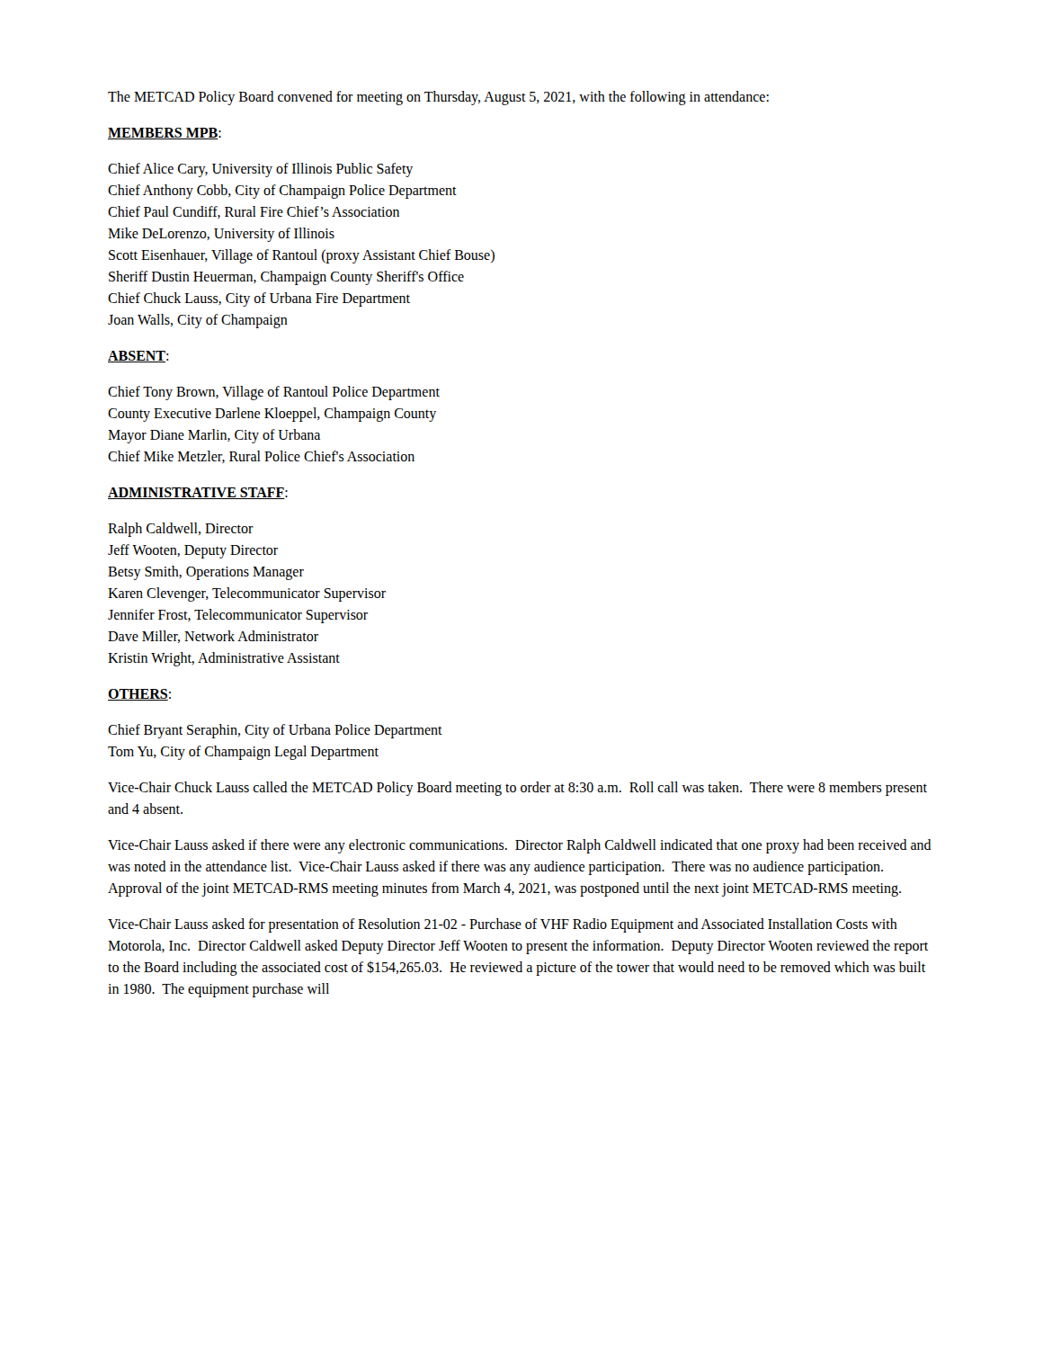The METCAD Policy Board convened for meeting on Thursday, August 5, 2021, with the following in attendance:
MEMBERS MPB
:
Chief Alice Cary, University of Illinois Public Safety
Chief Anthony Cobb, City of Champaign Police Department
Chief Paul Cundiff, Rural Fire Chief’s Association
Mike DeLorenzo, University of Illinois
Scott Eisenhauer, Village of Rantoul (proxy Assistant Chief Bouse)
Sheriff Dustin Heuerman, Champaign County Sheriff's Office
Chief Chuck Lauss, City of Urbana Fire Department
Joan Walls, City of Champaign
ABSENT
:
Chief Tony Brown, Village of Rantoul Police Department
County Executive Darlene Kloeppel, Champaign County
Mayor Diane Marlin, City of Urbana
Chief Mike Metzler, Rural Police Chief's Association
ADMINISTRATIVE STAFF
:
Ralph Caldwell, Director
Jeff Wooten, Deputy Director
Betsy Smith, Operations Manager
Karen Clevenger, Telecommunicator Supervisor
Jennifer Frost, Telecommunicator Supervisor
Dave Miller, Network Administrator
Kristin Wright, Administrative Assistant
OTHERS
:
Chief Bryant Seraphin, City of Urbana Police Department
Tom Yu, City of Champaign Legal Department
Vice-Chair Chuck Lauss called the METCAD Policy Board meeting to order at 8:30 a.m. Roll call was taken. There were 8 members present and 4 absent.
Vice-Chair Lauss asked if there were any electronic communications. Director Ralph Caldwell indicated that one proxy had been received and was noted in the attendance list. Vice-Chair Lauss asked if there was any audience participation. There was no audience participation. Approval of the joint METCAD-RMS meeting minutes from March 4, 2021, was postponed until the next joint METCAD-RMS meeting.
Vice-Chair Lauss asked for presentation of Resolution 21-02 - Purchase of VHF Radio Equipment and Associated Installation Costs with Motorola, Inc. Director Caldwell asked Deputy Director Jeff Wooten to present the information. Deputy Director Wooten reviewed the report to the Board including the associated cost of $154,265.03. He reviewed a picture of the tower that would need to be removed which was built in 1980. The equipment purchase will